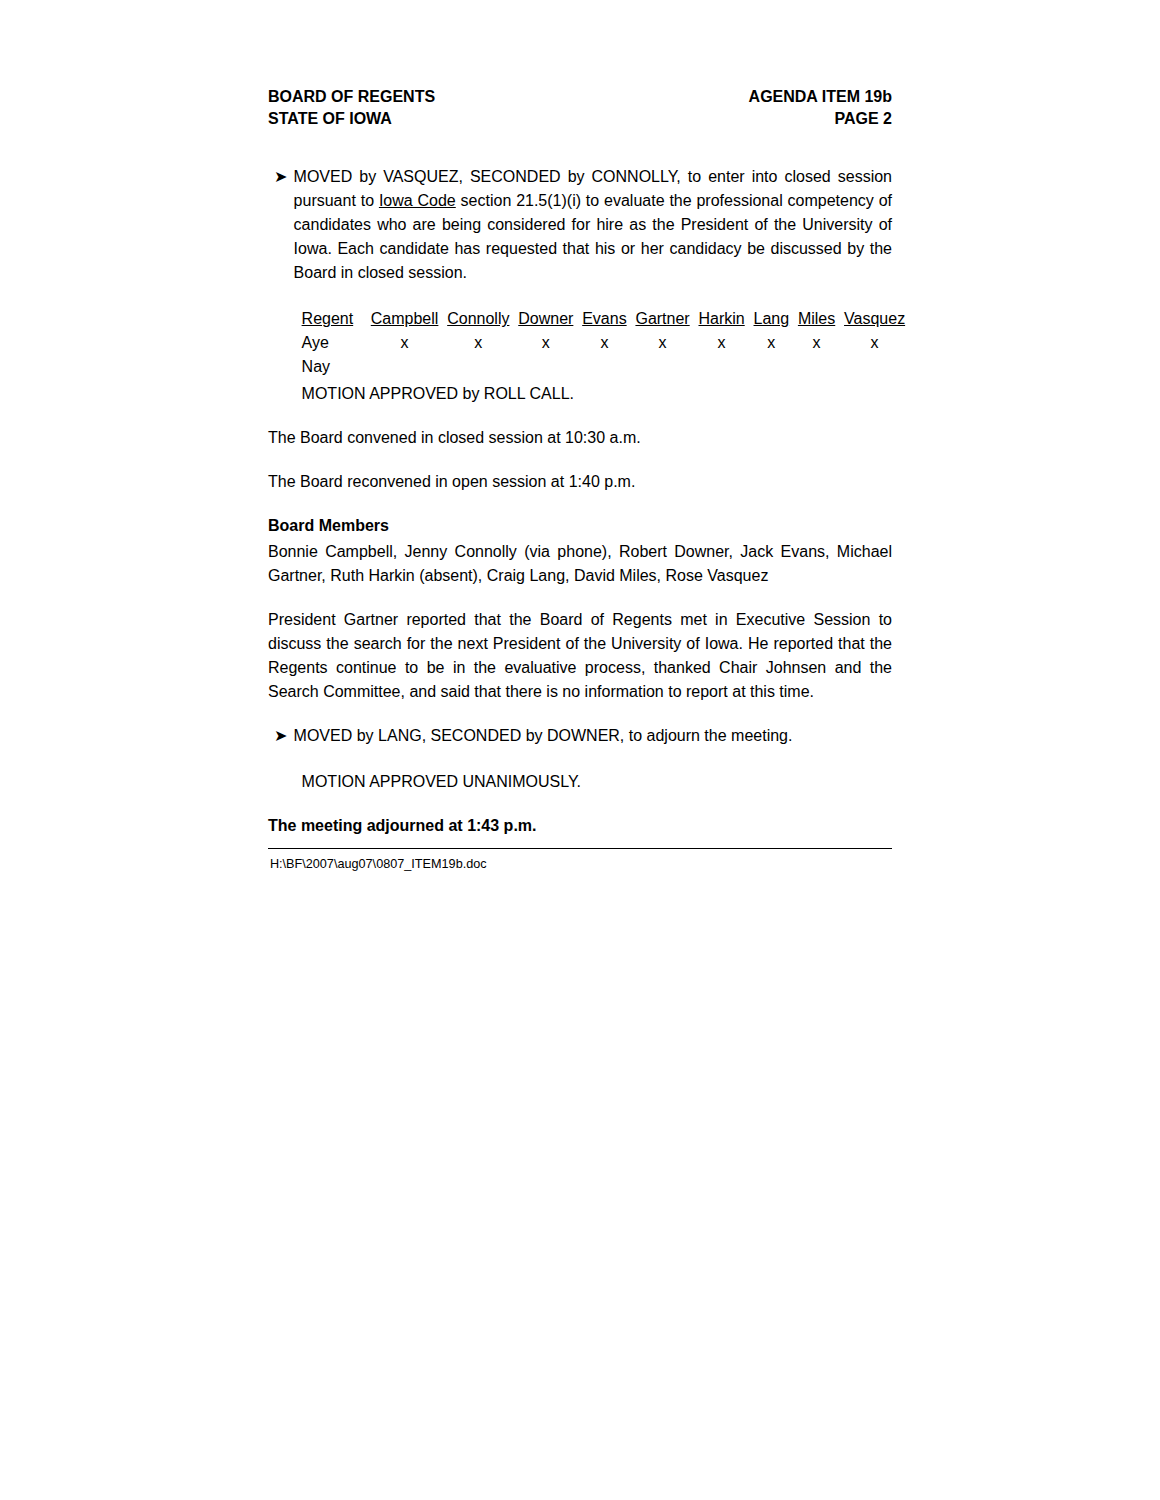BOARD OF REGENTS
STATE OF IOWA
AGENDA ITEM 19b
PAGE 2
➤
MOVED by VASQUEZ, SECONDED by CONNOLLY, to enter into closed session pursuant to Iowa Code section 21.5(1)(i) to evaluate the professional competency of candidates who are being considered for hire as the President of the University of Iowa. Each candidate has requested that his or her candidacy be discussed by the Board in closed session.
| Regent | Campbell | Connolly | Downer | Evans | Gartner | Harkin | Lang | Miles | Vasquez |
| --- | --- | --- | --- | --- | --- | --- | --- | --- | --- |
| Aye | x | x | x | x | x | x | x | x | x |
| Nay | | | | | | | | | |
MOTION APPROVED by ROLL CALL.
The Board convened in closed session at 10:30 a.m.
The Board reconvened in open session at 1:40 p.m.
Board Members
Bonnie Campbell, Jenny Connolly (via phone), Robert Downer, Jack Evans, Michael Gartner, Ruth Harkin (absent), Craig Lang, David Miles, Rose Vasquez
President Gartner reported that the Board of Regents met in Executive Session to discuss the search for the next President of the University of Iowa. He reported that the Regents continue to be in the evaluative process, thanked Chair Johnsen and the Search Committee, and said that there is no information to report at this time.
➤
MOVED by LANG, SECONDED by DOWNER, to adjourn the meeting.
MOTION APPROVED UNANIMOUSLY.
The meeting adjourned at 1:43 p.m.
H:\BF\2007\aug07\0807_ITEM19b.doc